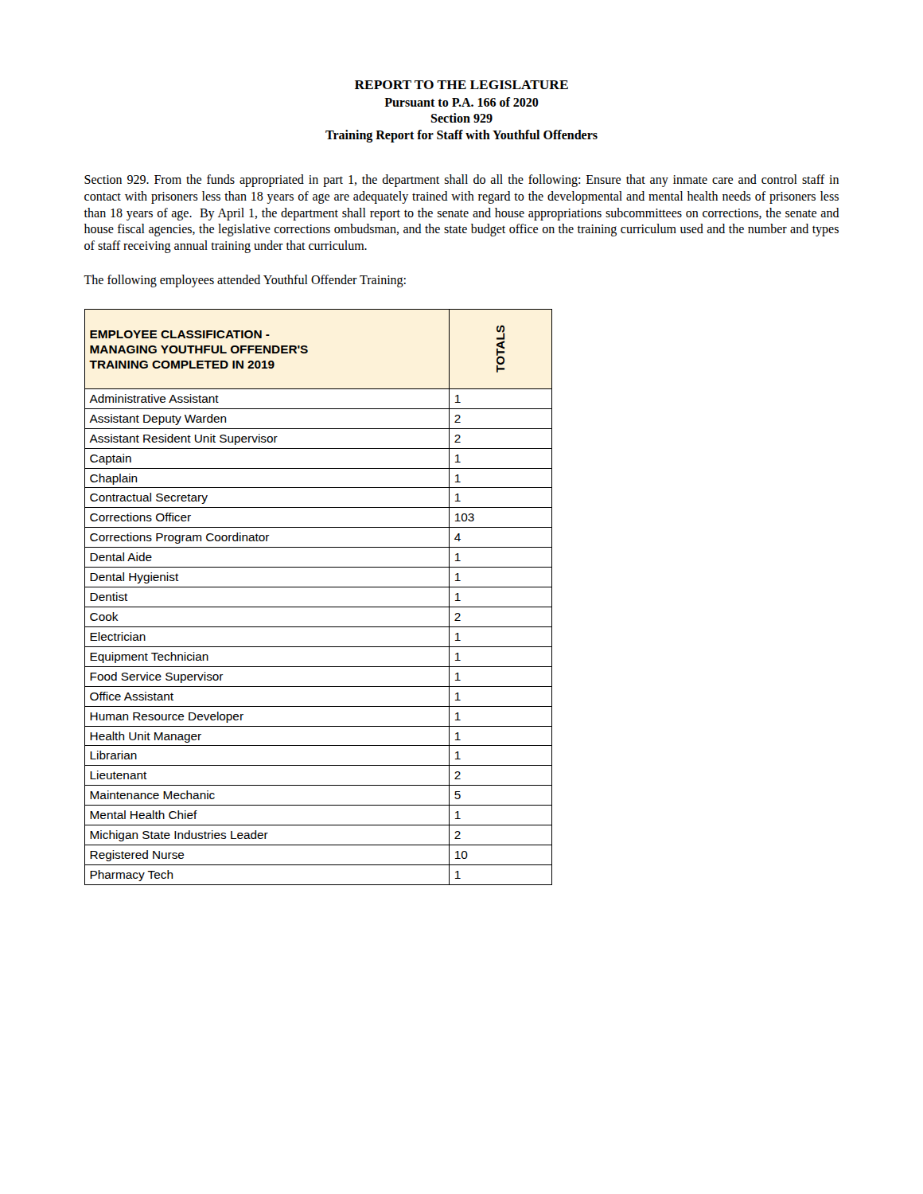REPORT TO THE LEGISLATURE Pursuant to P.A. 166 of 2020 Section 929 Training Report for Staff with Youthful Offenders
Section 929. From the funds appropriated in part 1, the department shall do all the following: Ensure that any inmate care and control staff in contact with prisoners less than 18 years of age are adequately trained with regard to the developmental and mental health needs of prisoners less than 18 years of age. By April 1, the department shall report to the senate and house appropriations subcommittees on corrections, the senate and house fiscal agencies, the legislative corrections ombudsman, and the state budget office on the training curriculum used and the number and types of staff receiving annual training under that curriculum.
The following employees attended Youthful Offender Training:
| EMPLOYEE CLASSIFICATION - MANAGING YOUTHFUL OFFENDER'S TRAINING COMPLETED IN 2019 | TOTALS |
| --- | --- |
| Administrative Assistant | 1 |
| Assistant Deputy Warden | 2 |
| Assistant Resident Unit Supervisor | 2 |
| Captain | 1 |
| Chaplain | 1 |
| Contractual Secretary | 1 |
| Corrections Officer | 103 |
| Corrections Program Coordinator | 4 |
| Dental Aide | 1 |
| Dental Hygienist | 1 |
| Dentist | 1 |
| Cook | 2 |
| Electrician | 1 |
| Equipment Technician | 1 |
| Food Service Supervisor | 1 |
| Office Assistant | 1 |
| Human Resource Developer | 1 |
| Health Unit Manager | 1 |
| Librarian | 1 |
| Lieutenant | 2 |
| Maintenance Mechanic | 5 |
| Mental Health Chief | 1 |
| Michigan State Industries Leader | 2 |
| Registered Nurse | 10 |
| Pharmacy Tech | 1 |